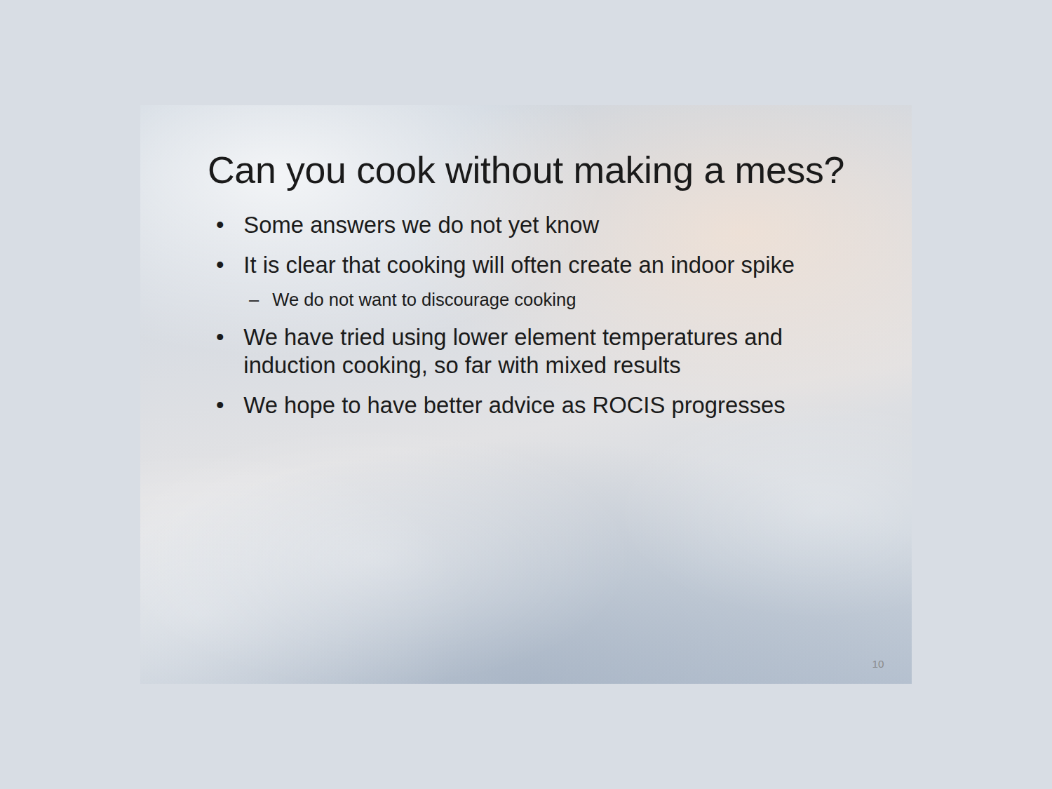Can you cook without making a mess?
Some answers we do not yet know
It is clear that cooking will often create an indoor spike
We do not want to discourage cooking
We have tried using lower element temperatures and induction cooking, so far with mixed results
We hope to have better advice as ROCIS progresses
10